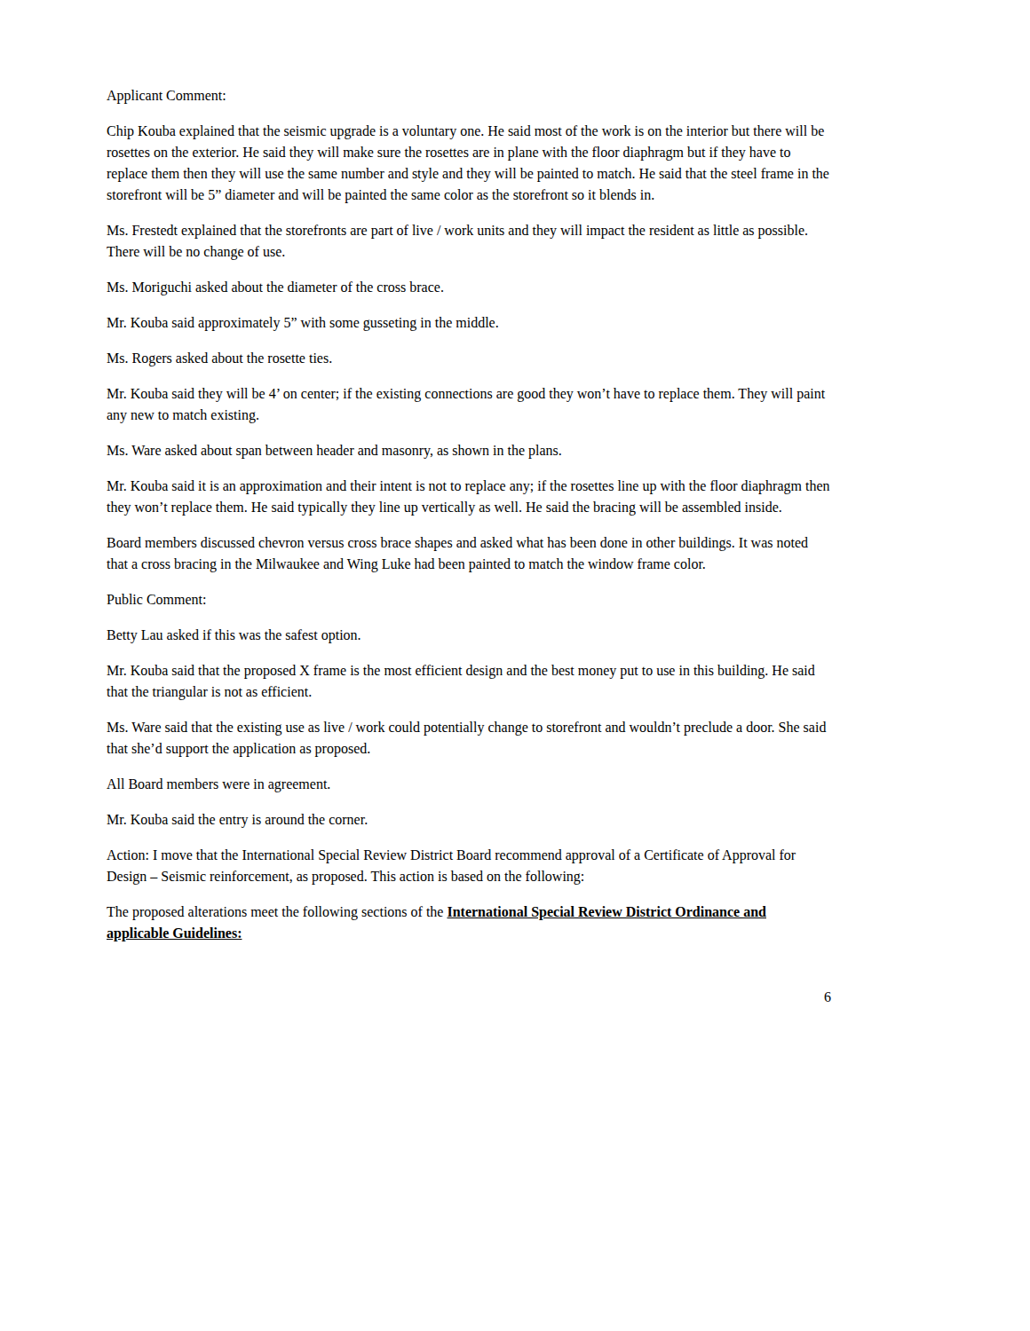Applicant Comment:
Chip Kouba explained that the seismic upgrade is a voluntary one. He said most of the work is on the interior but there will be rosettes on the exterior. He said they will make sure the rosettes are in plane with the floor diaphragm but if they have to replace them then they will use the same number and style and they will be painted to match. He said that the steel frame in the storefront will be 5” diameter and will be painted the same color as the storefront so it blends in.
Ms. Frestedt explained that the storefronts are part of live / work units and they will impact the resident as little as possible. There will be no change of use.
Ms. Moriguchi asked about the diameter of the cross brace.
Mr. Kouba said approximately 5” with some gusseting in the middle.
Ms. Rogers asked about the rosette ties.
Mr. Kouba said they will be 4’ on center; if the existing connections are good they won’t have to replace them. They will paint any new to match existing.
Ms. Ware asked about span between header and masonry, as shown in the plans.
Mr. Kouba said it is an approximation and their intent is not to replace any; if the rosettes line up with the floor diaphragm then they won’t replace them. He said typically they line up vertically as well. He said the bracing will be assembled inside.
Board members discussed chevron versus cross brace shapes and asked what has been done in other buildings. It was noted that a cross bracing in the Milwaukee and Wing Luke had been painted to match the window frame color.
Public Comment:
Betty Lau asked if this was the safest option.
Mr. Kouba said that the proposed X frame is the most efficient design and the best money put to use in this building. He said that the triangular is not as efficient.
Ms. Ware said that the existing use as live / work could potentially change to storefront and wouldn’t preclude a door. She said that she’d support the application as proposed.
All Board members were in agreement.
Mr. Kouba said the entry is around the corner.
Action: I move that the International Special Review District Board recommend approval of a Certificate of Approval for Design – Seismic reinforcement, as proposed. This action is based on the following:
The proposed alterations meet the following sections of the International Special Review District Ordinance and applicable Guidelines:
6